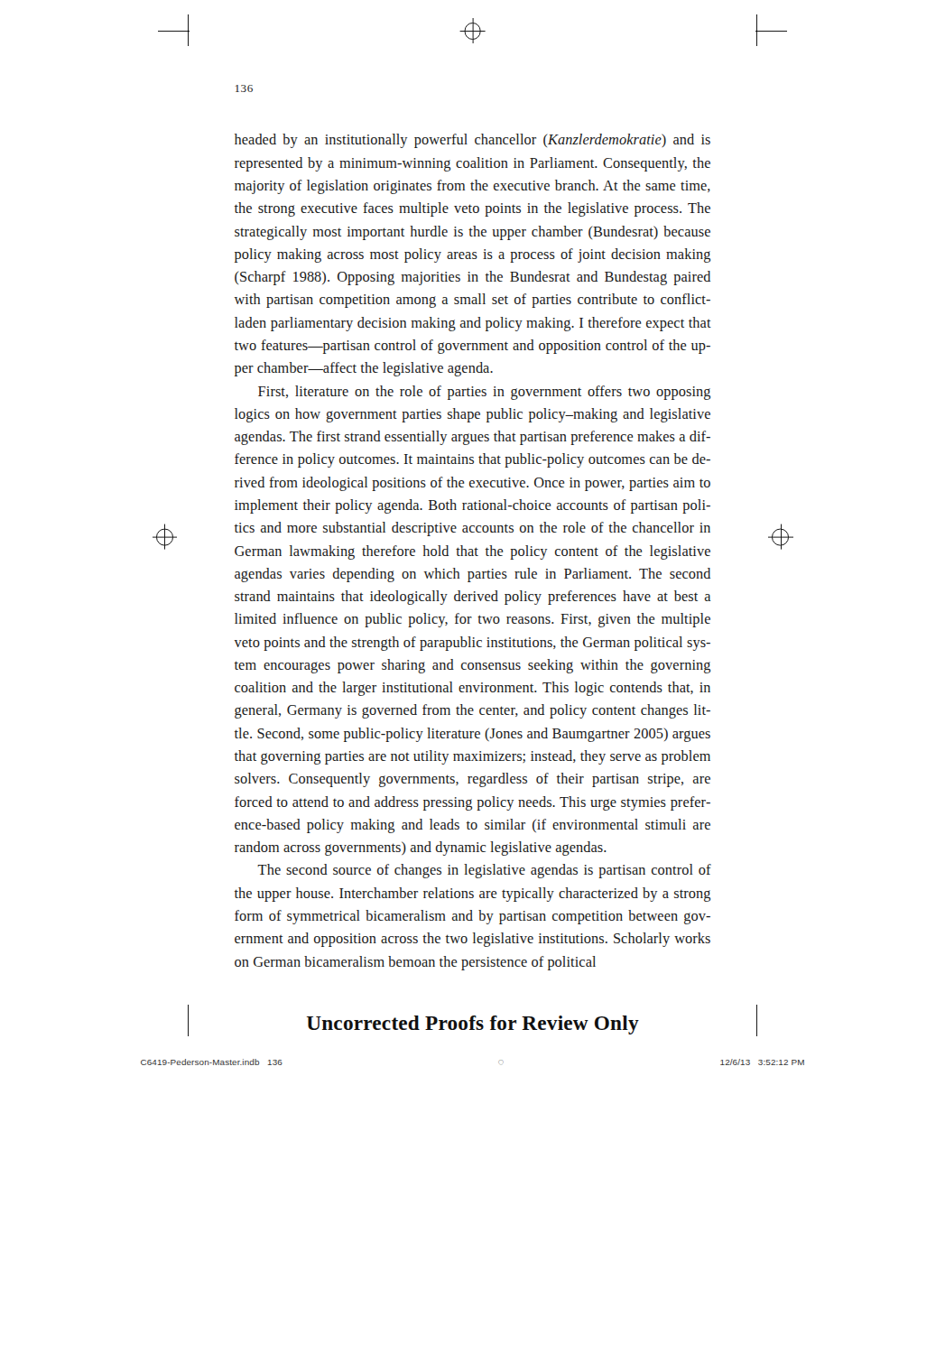136
headed by an institutionally powerful chancellor (Kanzlerdemokratie) and is represented by a minimum-winning coalition in Parliament. Consequently, the majority of legislation originates from the executive branch. At the same time, the strong executive faces multiple veto points in the legislative process. The strategically most important hurdle is the upper chamber (Bundesrat) because policy making across most policy areas is a process of joint decision making (Scharpf 1988). Opposing majorities in the Bundesrat and Bundestag paired with partisan competition among a small set of parties contribute to conflict-laden parliamentary decision making and policy making. I therefore expect that two features—partisan control of government and opposition control of the upper chamber—affect the legislative agenda.
First, literature on the role of parties in government offers two opposing logics on how government parties shape public policy–making and legislative agendas. The first strand essentially argues that partisan preference makes a difference in policy outcomes. It maintains that public-policy outcomes can be derived from ideological positions of the executive. Once in power, parties aim to implement their policy agenda. Both rational-choice accounts of partisan politics and more substantial descriptive accounts on the role of the chancellor in German lawmaking therefore hold that the policy content of the legislative agendas varies depending on which parties rule in Parliament. The second strand maintains that ideologically derived policy preferences have at best a limited influence on public policy, for two reasons. First, given the multiple veto points and the strength of parapublic institutions, the German political system encourages power sharing and consensus seeking within the governing coalition and the larger institutional environment. This logic contends that, in general, Germany is governed from the center, and policy content changes little. Second, some public-policy literature (Jones and Baumgartner 2005) argues that governing parties are not utility maximizers; instead, they serve as problem solvers. Consequently governments, regardless of their partisan stripe, are forced to attend to and address pressing policy needs. This urge stymies preference-based policy making and leads to similar (if environmental stimuli are random across governments) and dynamic legislative agendas.
The second source of changes in legislative agendas is partisan control of the upper house. Interchamber relations are typically characterized by a strong form of symmetrical bicameralism and by partisan competition between government and opposition across the two legislative institutions. Scholarly works on German bicameralism bemoan the persistence of political
Uncorrected Proofs for Review Only
C6419-Pederson-Master.indb 136 ◌ 12/6/13 3:52:12 PM